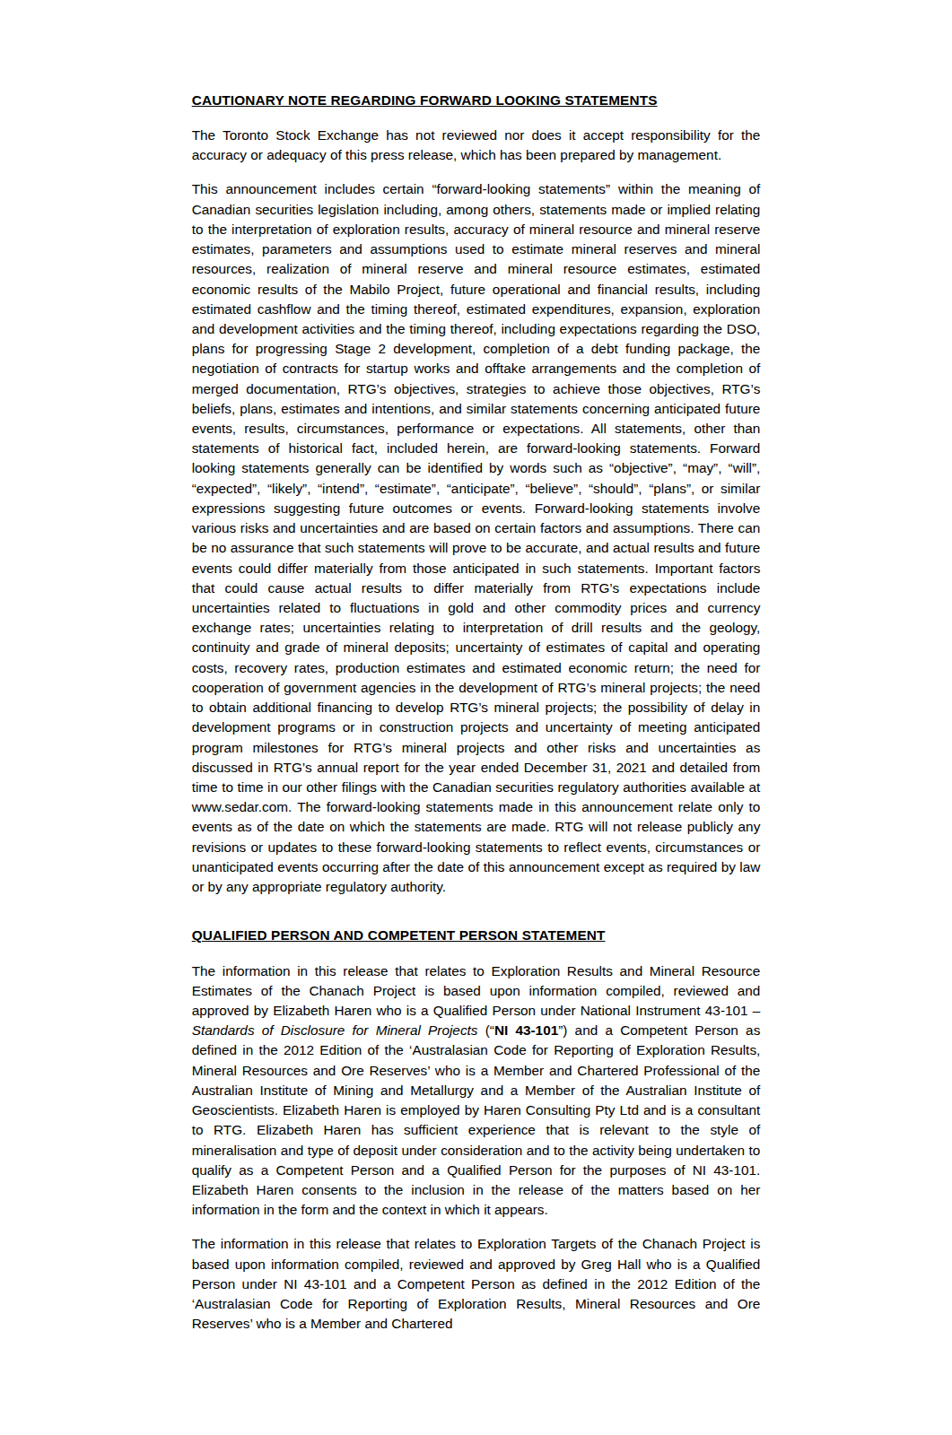CAUTIONARY NOTE REGARDING FORWARD LOOKING STATEMENTS
The Toronto Stock Exchange has not reviewed nor does it accept responsibility for the accuracy or adequacy of this press release, which has been prepared by management.
This announcement includes certain “forward-looking statements” within the meaning of Canadian securities legislation including, among others, statements made or implied relating to the interpretation of exploration results, accuracy of mineral resource and mineral reserve estimates, parameters and assumptions used to estimate mineral reserves and mineral resources, realization of mineral reserve and mineral resource estimates, estimated economic results of the Mabilo Project, future operational and financial results, including estimated cashflow and the timing thereof, estimated expenditures, expansion, exploration and development activities and the timing thereof, including expectations regarding the DSO, plans for progressing Stage 2 development, completion of a debt funding package, the negotiation of contracts for startup works and offtake arrangements and the completion of merged documentation, RTG’s objectives, strategies to achieve those objectives, RTG’s beliefs, plans, estimates and intentions, and similar statements concerning anticipated future events, results, circumstances, performance or expectations. All statements, other than statements of historical fact, included herein, are forward-looking statements. Forward looking statements generally can be identified by words such as “objective”, “may”, “will”, “expected”, “likely”, “intend”, “estimate”, “anticipate”, “believe”, “should”, “plans”, or similar expressions suggesting future outcomes or events. Forward-looking statements involve various risks and uncertainties and are based on certain factors and assumptions. There can be no assurance that such statements will prove to be accurate, and actual results and future events could differ materially from those anticipated in such statements. Important factors that could cause actual results to differ materially from RTG’s expectations include uncertainties related to fluctuations in gold and other commodity prices and currency exchange rates; uncertainties relating to interpretation of drill results and the geology, continuity and grade of mineral deposits; uncertainty of estimates of capital and operating costs, recovery rates, production estimates and estimated economic return; the need for cooperation of government agencies in the development of RTG’s mineral projects; the need to obtain additional financing to develop RTG’s mineral projects; the possibility of delay in development programs or in construction projects and uncertainty of meeting anticipated program milestones for RTG’s mineral projects and other risks and uncertainties as discussed in RTG’s annual report for the year ended December 31, 2021 and detailed from time to time in our other filings with the Canadian securities regulatory authorities available at www.sedar.com. The forward-looking statements made in this announcement relate only to events as of the date on which the statements are made. RTG will not release publicly any revisions or updates to these forward-looking statements to reflect events, circumstances or unanticipated events occurring after the date of this announcement except as required by law or by any appropriate regulatory authority.
QUALIFIED PERSON AND COMPETENT PERSON STATEMENT
The information in this release that relates to Exploration Results and Mineral Resource Estimates of the Chanach Project is based upon information compiled, reviewed and approved by Elizabeth Haren who is a Qualified Person under National Instrument 43-101 – Standards of Disclosure for Mineral Projects (“NI 43-101”) and a Competent Person as defined in the 2012 Edition of the ‘Australasian Code for Reporting of Exploration Results, Mineral Resources and Ore Reserves’ who is a Member and Chartered Professional of the Australian Institute of Mining and Metallurgy and a Member of the Australian Institute of Geoscientists. Elizabeth Haren is employed by Haren Consulting Pty Ltd and is a consultant to RTG. Elizabeth Haren has sufficient experience that is relevant to the style of mineralisation and type of deposit under consideration and to the activity being undertaken to qualify as a Competent Person and a Qualified Person for the purposes of NI 43-101. Elizabeth Haren consents to the inclusion in the release of the matters based on her information in the form and the context in which it appears.
The information in this release that relates to Exploration Targets of the Chanach Project is based upon information compiled, reviewed and approved by Greg Hall who is a Qualified Person under NI 43-101 and a Competent Person as defined in the 2012 Edition of the ‘Australasian Code for Reporting of Exploration Results, Mineral Resources and Ore Reserves’ who is a Member and Chartered